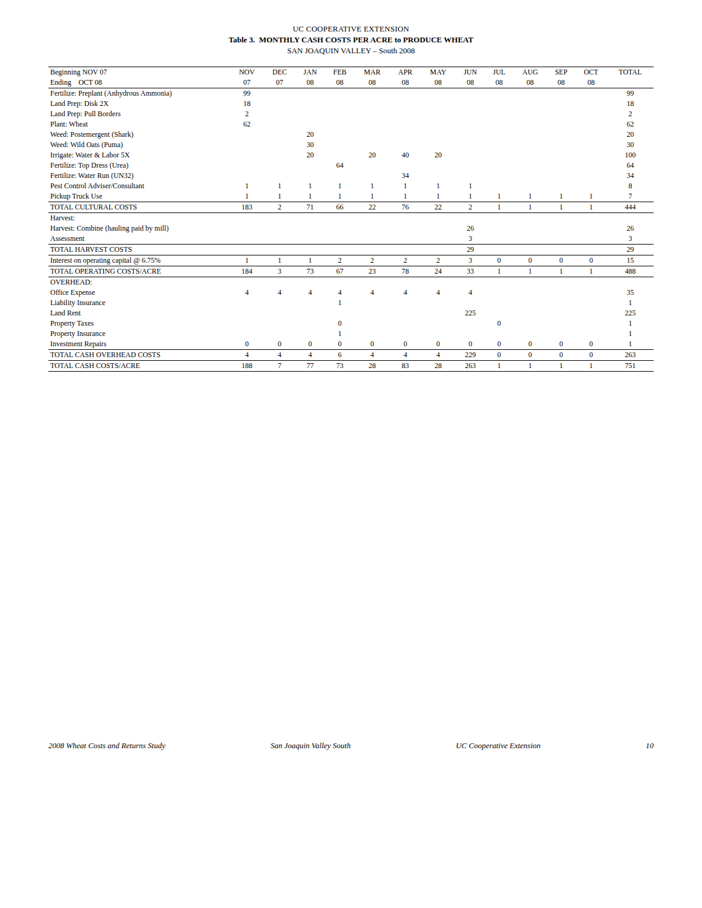UC COOPERATIVE EXTENSION
Table 3. MONTHLY CASH COSTS PER ACRE to PRODUCE WHEAT
SAN JOAQUIN VALLEY – South 2008
| Beginning NOV 07 | NOV | DEC | JAN | FEB | MAR | APR | MAY | JUN | JUL | AUG | SEP | OCT | TOTAL |
| --- | --- | --- | --- | --- | --- | --- | --- | --- | --- | --- | --- | --- | --- |
| Ending OCT 08 | 07 | 07 | 08 | 08 | 08 | 08 | 08 | 08 | 08 | 08 | 08 | 08 | |
| Fertilize: Preplant (Anhydrous Ammonia) | 99 | | | | | | | | | | | | 99 |
| Land Prep: Disk 2X | 18 | | | | | | | | | | | | 18 |
| Land Prep: Pull Borders | 2 | | | | | | | | | | | | 2 |
| Plant: Wheat | 62 | | | | | | | | | | | | 62 |
| Weed: Postemergent (Shark) | | | 20 | | | | | | | | | | 20 |
| Weed: Wild Oats (Puma) | | | 30 | | | | | | | | | | 30 |
| Irrigate: Water & Labor 5X | | | 20 | | 20 | 40 | 20 | | | | | | 100 |
| Fertilize: Top Dress (Urea) | | | | 64 | | | | | | | | | 64 |
| Fertilize: Water Run (UN32) | | | | | | 34 | | | | | | | 34 |
| Pest Control Adviser/Consultant | 1 | 1 | 1 | 1 | 1 | 1 | 1 | 1 | | | | | 8 |
| Pickup Truck Use | 1 | 1 | 1 | 1 | 1 | 1 | 1 | 1 | 1 | 1 | 1 | 1 | 7 |
| TOTAL CULTURAL COSTS | 183 | 2 | 71 | 66 | 22 | 76 | 22 | 2 | 1 | 1 | 1 | 1 | 444 |
| Harvest: | | | | | | | | | | | | | |
| Harvest: Combine (hauling paid by mill) | | | | | | | | 26 | | | | | 26 |
| Assessment | | | | | | | | 3 | | | | | 3 |
| TOTAL HARVEST COSTS | | | | | | | | 29 | | | | | 29 |
| Interest on operating capital @ 6.75% | 1 | 1 | 1 | 2 | 2 | 2 | 2 | 3 | 0 | 0 | 0 | 0 | 15 |
| TOTAL OPERATING COSTS/ACRE | 184 | 3 | 73 | 67 | 23 | 78 | 24 | 33 | 1 | 1 | 1 | 1 | 488 |
| OVERHEAD: | | | | | | | | | | | | | |
| Office Expense | 4 | 4 | 4 | 4 | 4 | 4 | 4 | 4 | | | | | 35 |
| Liability Insurance | | | | 1 | | | | | | | | | 1 |
| Land Rent | | | | | | | | 225 | | | | | 225 |
| Property Taxes | | | | 0 | | | | | 0 | | | | 1 |
| Property Insurance | | | | 1 | | | | | | | | | 1 |
| Investment Repairs | 0 | 0 | 0 | 0 | 0 | 0 | 0 | 0 | 0 | 0 | 0 | 0 | 1 |
| TOTAL CASH OVERHEAD COSTS | 4 | 4 | 4 | 6 | 4 | 4 | 4 | 229 | 0 | 0 | 0 | 0 | 263 |
| TOTAL CASH COSTS/ACRE | 188 | 7 | 77 | 73 | 28 | 83 | 28 | 263 | 1 | 1 | 1 | 1 | 751 |
2008 Wheat Costs and Returns Study San Joaquin Valley South UC Cooperative Extension 10